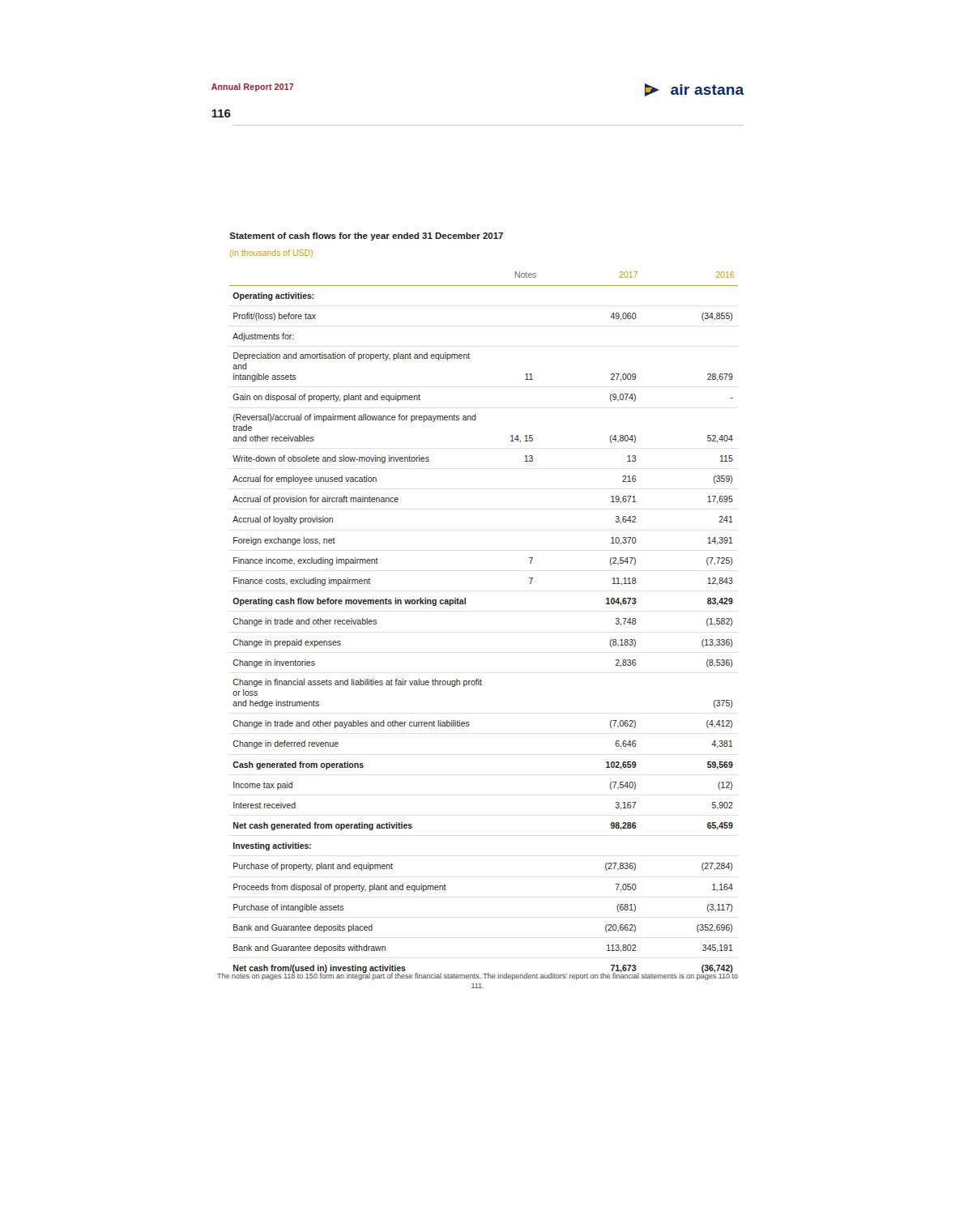Annual Report 2017
air astana
116
Statement of cash flows for the year ended 31 December 2017
(in thousands of USD)
| | Notes | 2017 | 2016 |
| --- | --- | --- | --- |
| Operating activities: | | | |
| Profit/(loss) before tax | | 49,060 | (34,855) |
| Adjustments for: | | | |
| Depreciation and amortisation of property, plant and equipment and intangible assets | 11 | 27,009 | 28,679 |
| Gain on disposal of property, plant and equipment | | (9,074) | - |
| (Reversal)/accrual of impairment allowance for prepayments and trade and other receivables | 14, 15 | (4,804) | 52,404 |
| Write-down of obsolete and slow-moving inventories | 13 | 13 | 115 |
| Accrual for employee unused vacation | | 216 | (359) |
| Accrual of provision for aircraft maintenance | | 19,671 | 17,695 |
| Accrual of loyalty provision | | 3,642 | 241 |
| Foreign exchange loss, net | | 10,370 | 14,391 |
| Finance income, excluding impairment | 7 | (2,547) | (7,725) |
| Finance costs, excluding impairment | 7 | 11,118 | 12,843 |
| Operating cash flow before movements in working capital | | 104,673 | 83,429 |
| Change in trade and other receivables | | 3,748 | (1,582) |
| Change in prepaid expenses | | (8,183) | (13,336) |
| Change in inventories | | 2,836 | (8,536) |
| Change in financial assets and liabilities at fair value through profit or loss and hedge instruments | | | (375) |
| Change in trade and other payables and other current liabilities | | (7,062) | (4,412) |
| Change in deferred revenue | | 6,646 | 4,381 |
| Cash generated from operations | | 102,659 | 59,569 |
| Income tax paid | | (7,540) | (12) |
| Interest received | | 3,167 | 5,902 |
| Net cash generated from operating activities | | 98,286 | 65,459 |
| Investing activities: | | | |
| Purchase of property, plant and equipment | | (27,836) | (27,284) |
| Proceeds from disposal of property, plant and equipment | | 7,050 | 1,164 |
| Purchase of intangible assets | | (681) | (3,117) |
| Bank and Guarantee deposits placed | | (20,662) | (352,696) |
| Bank and Guarantee deposits withdrawn | | 113,802 | 345,191 |
| Net cash from/(used in) investing activities | | 71,673 | (36,742) |
The notes on pages 118 to 150 form an integral part of these financial statements. The independent auditors’ report on the financial statements is on pages 110 to 111.